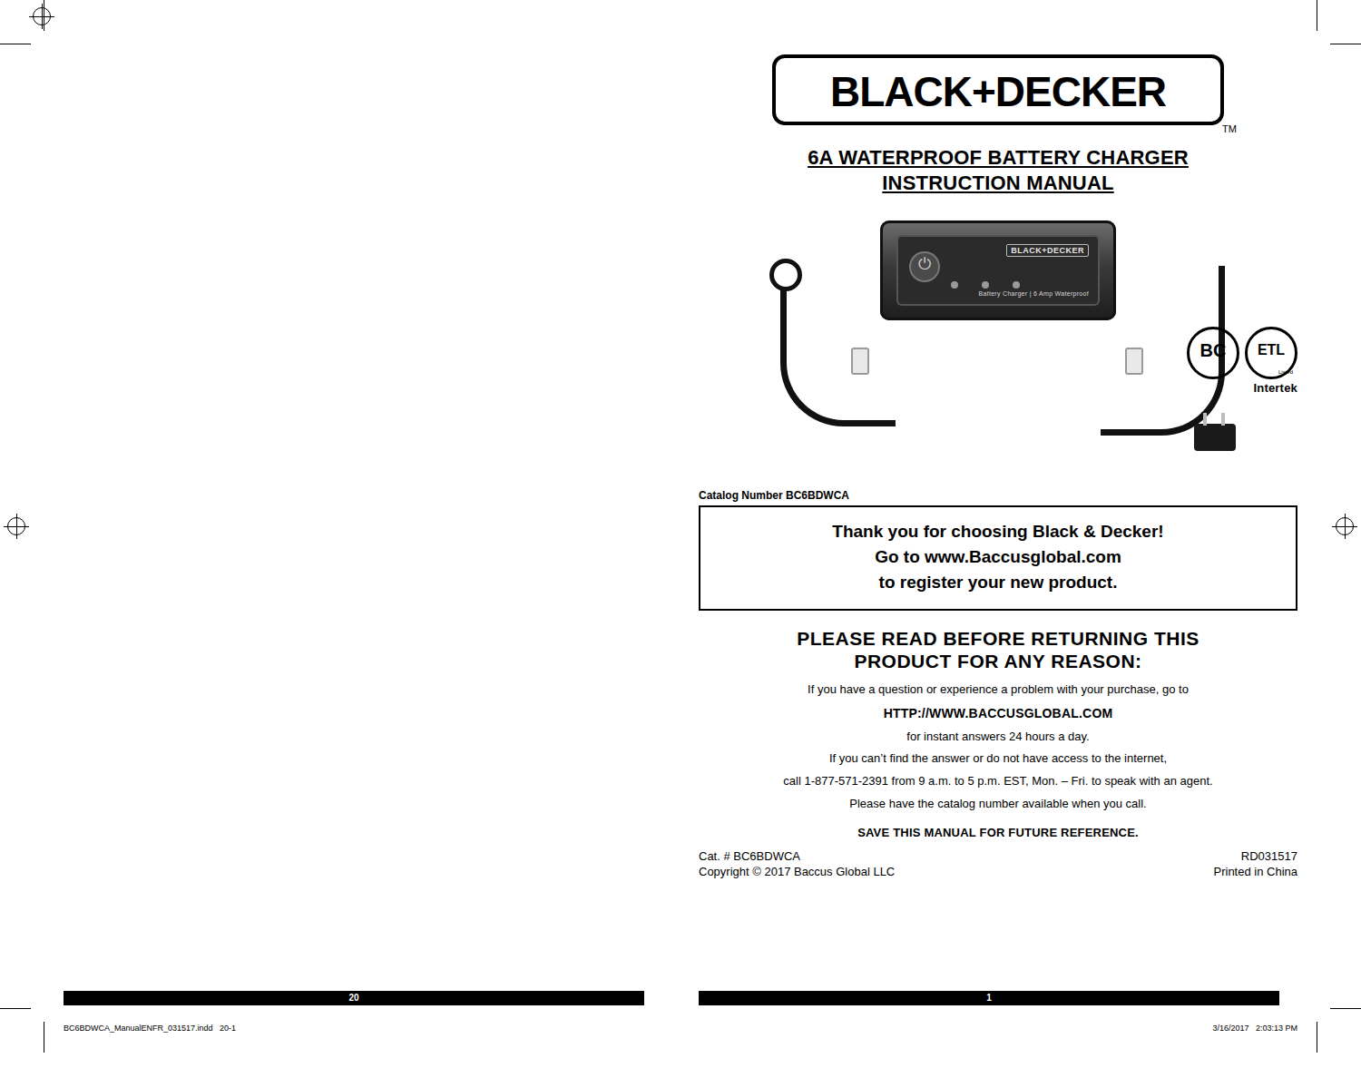BLACK+DECKER
TM
6A WATERPROOF BATTERY CHARGER
INSTRUCTION MANUAL
BLACK+DECKER
Battery Charger | 6 Amp Waterproof
BC ETLListed
Intertek
Catalog Number BC6BDWCA
Thank you for choosing Black & Decker!
Go to www.Baccusglobal.com
to register your new product.
PLEASE READ BEFORE RETURNING THIS
PRODUCT FOR ANY REASON:
If you have a question or experience a problem with your purchase, go to
HTTP://WWW.BACCUSGLOBAL.COM
for instant answers 24 hours a day.
If you can’t find the answer or do not have access to the internet,
call 1-877-571-2391 from 9 a.m. to 5 p.m. EST, Mon. – Fri. to speak with an agent.
Please have the catalog number available when you call.
SAVE THIS MANUAL FOR FUTURE REFERENCE.
Cat. # BC6BDWCA
Copyright © 2017 Baccus Global LLC
RD031517
Printed in China
20
1
BC6BDWCA_ManualENFR_031517.indd 20-1
3/16/2017 2:03:13 PM